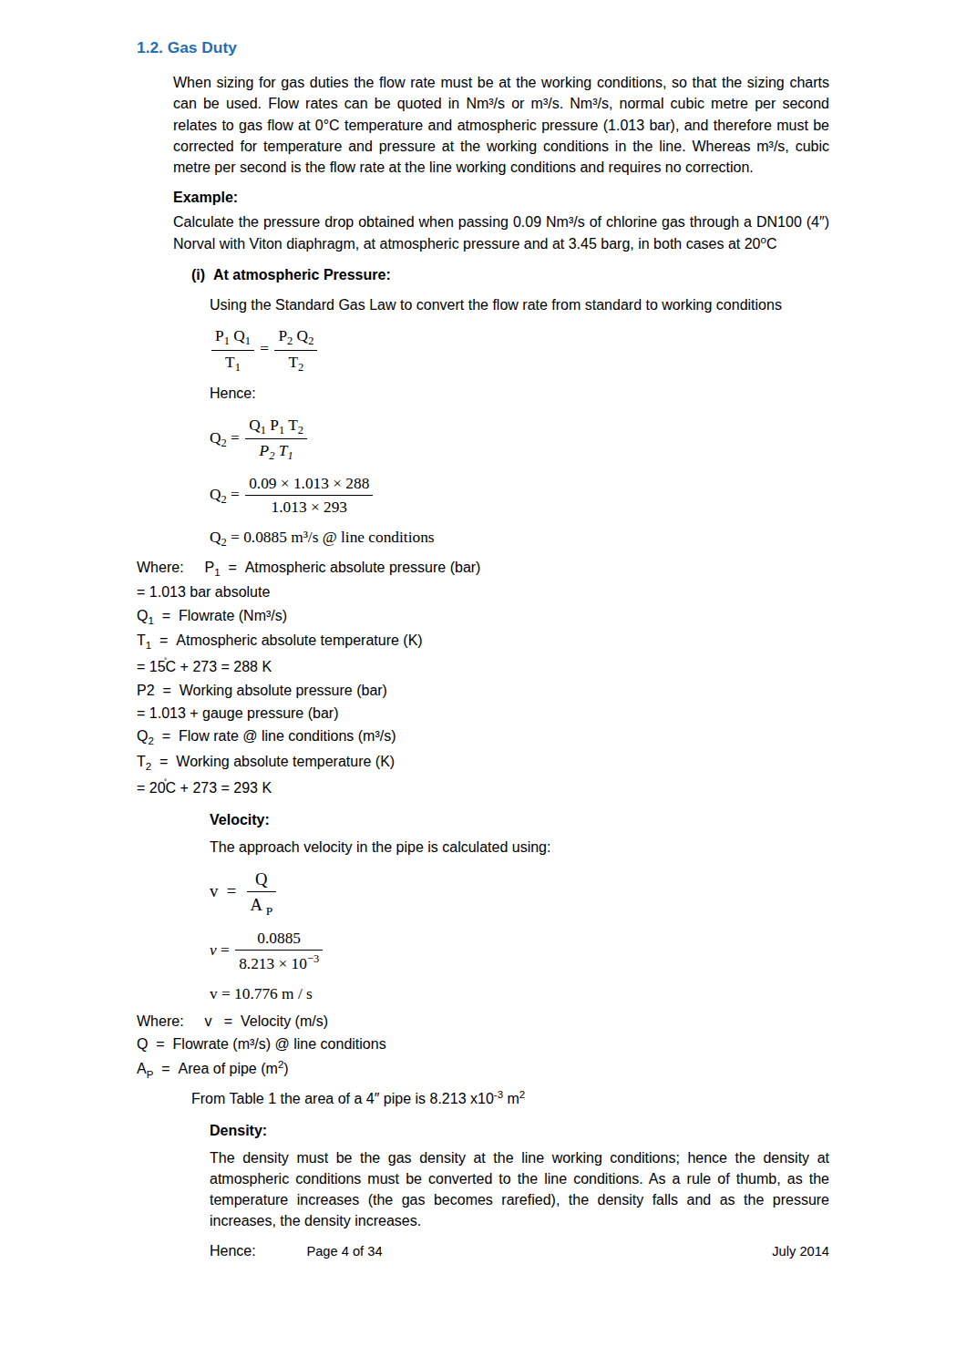1.2. Gas Duty
When sizing for gas duties the flow rate must be at the working conditions, so that the sizing charts can be used. Flow rates can be quoted in Nm³/s or m³/s. Nm³/s, normal cubic metre per second relates to gas flow at 0°C temperature and atmospheric pressure (1.013 bar), and therefore must be corrected for temperature and pressure at the working conditions in the line. Whereas m³/s, cubic metre per second is the flow rate at the line working conditions and requires no correction.
Example:
Calculate the pressure drop obtained when passing 0.09 Nm³/s of chlorine gas through a DN100 (4″) Norval with Viton diaphragm, at atmospheric pressure and at 3.45 barg, in both cases at 20oC
(i) At atmospheric Pressure:
Using the Standard Gas Law to convert the flow rate from standard to working conditions
P1 Q1 T1 = P2 Q2 T2
Hence:
Q2 = Q1 P1 T2 P2 T1
Q2 = 0.09 × 1.013 × 2881.013 × 293
Q2 = 0.0885 m³/s @ line conditions
Where: P1 = Atmospheric absolute pressure (bar)
= 1.013 bar absolute
Q1 = Flowrate (Nm³/s)
T1 = Atmospheric absolute temperature (K)
= 15̊C + 273 = 288 K
P2 = Working absolute pressure (bar)
= 1.013 + gauge pressure (bar)
Q2 = Flow rate @ line conditions (m³/s)
T2 = Working absolute temperature (K)
= 20̊C + 273 = 293 K
Velocity:
The approach velocity in the pipe is calculated using:
v = QA P
v = 0.08858.213 × 10−3
v = 10.776 m / s
Where: v = Velocity (m/s)
Q = Flowrate (m³/s) @ line conditions
AP = Area of pipe (m2)
From Table 1 the area of a 4″ pipe is 8.213 x10-3 m2
Density:
The density must be the gas density at the line working conditions; hence the density at atmospheric conditions must be converted to the line conditions. As a rule of thumb, as the temperature increases (the gas becomes rarefied), the density falls and as the pressure increases, the density increases.
Hence:
Page 4 of 34 July 2014